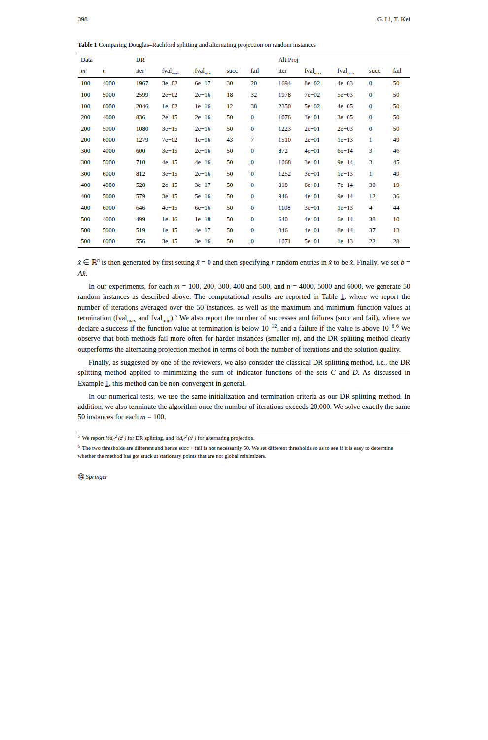398 G. Li, T. Kei
Table 1 Comparing Douglas–Rachford splitting and alternating projection on random instances
| Data | | DR | | Alt Proj |
| --- | --- | --- | --- | --- |
| m | n | | iter | fval max | fval min | succ | fail | | iter | fval max | fval min | succ | fail |
| 100 | 4000 | | 1967 | 3e−02 | 6e−17 | 30 | 20 | | 1694 | 8e−02 | 4e−03 | 0 | 50 |
| 100 | 5000 | | 2599 | 2e−02 | 2e−16 | 18 | 32 | | 1978 | 7e−02 | 5e−03 | 0 | 50 |
| 100 | 6000 | | 2046 | 1e−02 | 1e−16 | 12 | 38 | | 2350 | 5e−02 | 4e−05 | 0 | 50 |
| 200 | 4000 | | 836 | 2e−15 | 2e−16 | 50 | 0 | | 1076 | 3e−01 | 3e−05 | 0 | 50 |
| 200 | 5000 | | 1080 | 3e−15 | 2e−16 | 50 | 0 | | 1223 | 2e−01 | 2e−03 | 0 | 50 |
| 200 | 6000 | | 1279 | 7e−02 | 1e−16 | 43 | 7 | | 1510 | 2e−01 | 1e−13 | 1 | 49 |
| 300 | 4000 | | 600 | 3e−15 | 2e−16 | 50 | 0 | | 872 | 4e−01 | 6e−14 | 3 | 46 |
| 300 | 5000 | | 710 | 4e−15 | 4e−16 | 50 | 0 | | 1068 | 3e−01 | 9e−14 | 3 | 45 |
| 300 | 6000 | | 812 | 3e−15 | 2e−16 | 50 | 0 | | 1252 | 3e−01 | 1e−13 | 1 | 49 |
| 400 | 4000 | | 520 | 2e−15 | 3e−17 | 50 | 0 | | 818 | 6e−01 | 7e−14 | 30 | 19 |
| 400 | 5000 | | 579 | 3e−15 | 5e−16 | 50 | 0 | | 946 | 4e−01 | 9e−14 | 12 | 36 |
| 400 | 6000 | | 646 | 4e−15 | 6e−16 | 50 | 0 | | 1108 | 3e−01 | 1e−13 | 4 | 44 |
| 500 | 4000 | | 499 | 1e−16 | 1e−18 | 50 | 0 | | 640 | 4e−01 | 6e−14 | 38 | 10 |
| 500 | 5000 | | 519 | 1e−15 | 4e−17 | 50 | 0 | | 846 | 4e−01 | 8e−14 | 37 | 13 |
| 500 | 6000 | | 556 | 3e−15 | 3e−16 | 50 | 0 | | 1071 | 5e−01 | 1e−13 | 22 | 28 |
x̃ ∈ ℝn is then generated by first setting x̃ = 0 and then specifying r random entries in x̃ to be x̂. Finally, we set b = Ax̃.
In our experiments, for each m = 100, 200, 300, 400 and 500, and n = 4000, 5000 and 6000, we generate 50 random instances as described above. The computational results are reported in Table 1, where we report the number of iterations averaged over the 50 instances, as well as the maximum and minimum function values at termination (fvalmax and fvalmin).5 We also report the number of successes and failures (succ and fail), where we declare a success if the function value at termination is below 10−12, and a failure if the value is above 10−6.6 We observe that both methods fail more often for harder instances (smaller m), and the DR splitting method clearly outperforms the alternating projection method in terms of both the number of iterations and the solution quality.
Finally, as suggested by one of the reviewers, we also consider the classical DR splitting method, i.e., the DR splitting method applied to minimizing the sum of indicator functions of the sets C and D. As discussed in Example 1, this method can be non-convergent in general.
In our numerical tests, we use the same initialization and termination criteria as our DR splitting method. In addition, we also terminate the algorithm once the number of iterations exceeds 20,000. We solve exactly the same 50 instances for each m = 100,
5 We report ½dC2(zt) for DR splitting, and ½dC2(xt) for alternating projection.
6 The two thresholds are different and hence succ + fail is not necessarily 50. We set different thresholds so as to see if it is easy to determine whether the method has got stuck at stationary points that are not global minimizers.
⑭ Springer